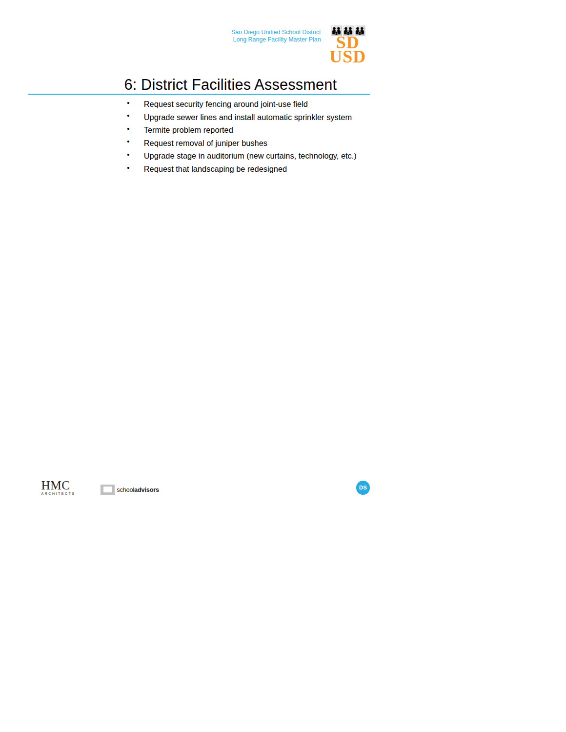San Diego Unified School District Long Range Facility Master Plan
👪👪👪
SD
USD
6: District Facilities Assessment
Request security fencing around joint-use field
Upgrade sewer lines and install automatic sprinkler system
Termite problem reported
Request removal of juniper bushes
Upgrade stage in auditorium (new curtains, technology, etc.)
Request that landscaping be redesigned
HMC ARCHITECTS
schooladvisors
DS